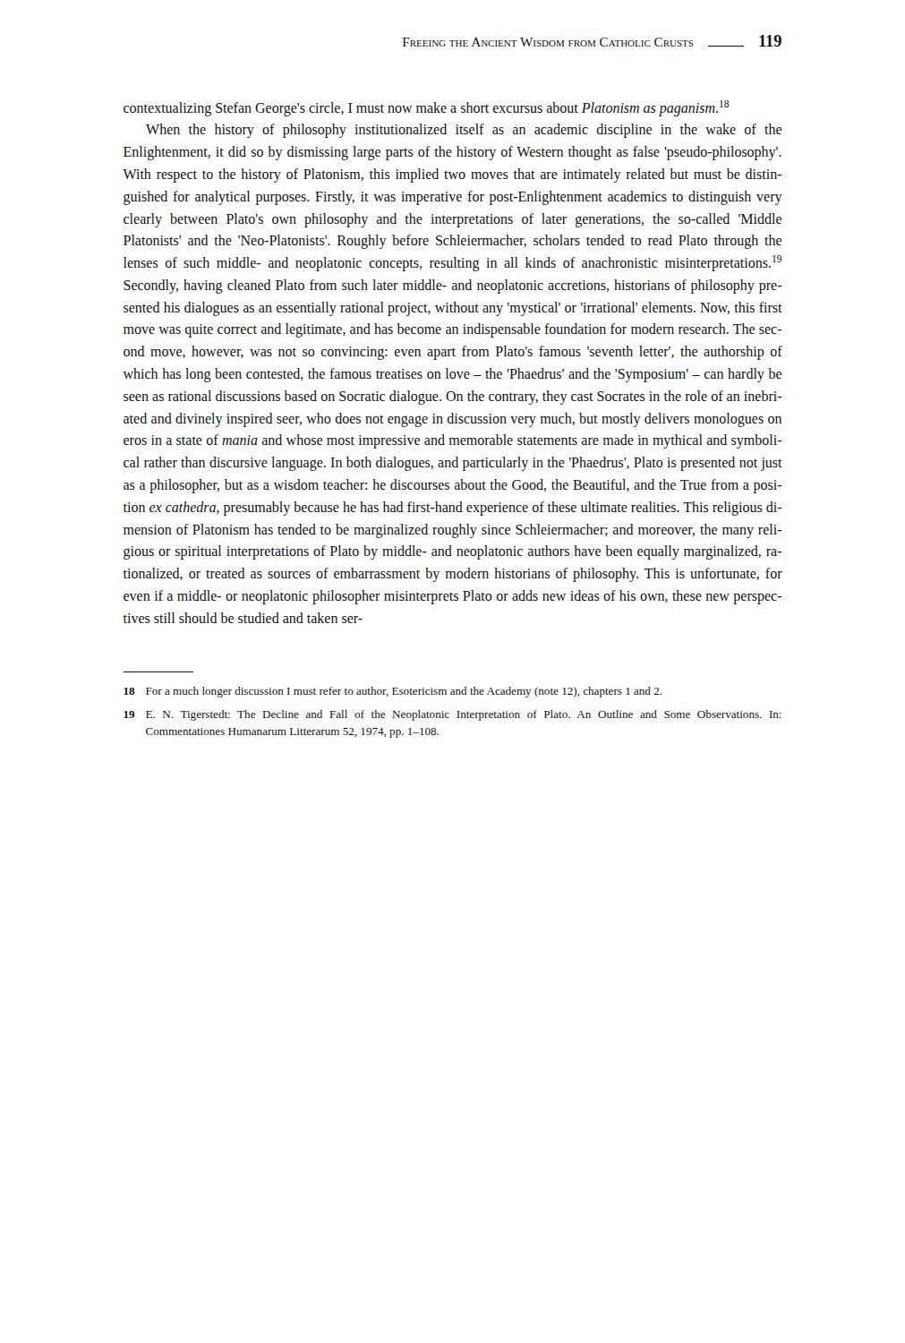Freeing the Ancient Wisdom from Catholic Crusts 119
contextualizing Stefan George's circle, I must now make a short excursus about Platonism as paganism.18
When the history of philosophy institutionalized itself as an academic discipline in the wake of the Enlightenment, it did so by dismissing large parts of the history of Western thought as false 'pseudo-philosophy'. With respect to the history of Platonism, this implied two moves that are intimately related but must be distinguished for analytical purposes. Firstly, it was imperative for post-Enlightenment academics to distinguish very clearly between Plato's own philosophy and the interpretations of later generations, the so-called 'Middle Platonists' and the 'Neo-Platonists'. Roughly before Schleiermacher, scholars tended to read Plato through the lenses of such middle- and neoplatonic concepts, resulting in all kinds of anachronistic misinterpretations.19 Secondly, having cleaned Plato from such later middle- and neoplatonic accretions, historians of philosophy presented his dialogues as an essentially rational project, without any 'mystical' or 'irrational' elements. Now, this first move was quite correct and legitimate, and has become an indispensable foundation for modern research. The second move, however, was not so convincing: even apart from Plato's famous 'seventh letter', the authorship of which has long been contested, the famous treatises on love – the 'Phaedrus' and the 'Symposium' – can hardly be seen as rational discussions based on Socratic dialogue. On the contrary, they cast Socrates in the role of an inebriated and divinely inspired seer, who does not engage in discussion very much, but mostly delivers monologues on eros in a state of mania and whose most impressive and memorable statements are made in mythical and symbolical rather than discursive language. In both dialogues, and particularly in the 'Phaedrus', Plato is presented not just as a philosopher, but as a wisdom teacher: he discourses about the Good, the Beautiful, and the True from a position ex cathedra, presumably because he has had first-hand experience of these ultimate realities. This religious dimension of Platonism has tended to be marginalized roughly since Schleiermacher; and moreover, the many religious or spiritual interpretations of Plato by middle- and neoplatonic authors have been equally marginalized, rationalized, or treated as sources of embarrassment by modern historians of philosophy. This is unfortunate, for even if a middle- or neoplatonic philosopher misinterprets Plato or adds new ideas of his own, these new perspectives still should be studied and taken ser-
18 For a much longer discussion I must refer to author, Esotericism and the Academy (note 12), chapters 1 and 2.
19 E. N. Tigerstedt: The Decline and Fall of the Neoplatonic Interpretation of Plato. An Outline and Some Observations. In: Commentationes Humanarum Litterarum 52, 1974, pp. 1–108.